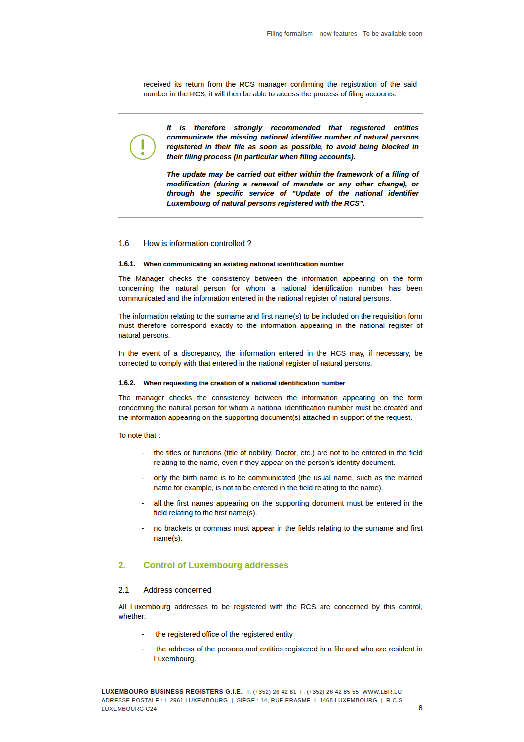Filing formalism – new features - To be available soon
received its return from the RCS manager confirming the registration of the said number in the RCS, it will then be able to access the process of filing accounts.
It is therefore strongly recommended that registered entities communicate the missing national identifier number of natural persons registered in their file as soon as possible, to avoid being blocked in their filing process (in particular when filing accounts).
The update may be carried out either within the framework of a filing of modification (during a renewal of mandate or any other change), or through the specific service of "Update of the national identifier Luxembourg of natural persons registered with the RCS”.
1.6 How is information controlled ?
1.6.1. When communicating an existing national identification number
The Manager checks the consistency between the information appearing on the form concerning the natural person for whom a national identification number has been communicated and the information entered in the national register of natural persons.
The information relating to the surname and first name(s) to be included on the requisition form must therefore correspond exactly to the information appearing in the national register of natural persons.
In the event of a discrepancy, the information entered in the RCS may, if necessary, be corrected to comply with that entered in the national register of natural persons.
1.6.2. When requesting the creation of a national identification number
The manager checks the consistency between the information appearing on the form concerning the natural person for whom a national identification number must be created and the information appearing on the supporting document(s) attached in support of the request.
To note that :
the titles or functions (title of nobility, Doctor, etc.) are not to be entered in the field relating to the name, even if they appear on the person's identity document.
only the birth name is to be communicated (the usual name, such as the married name for example, is not to be entered in the field relating to the name).
all the first names appearing on the supporting document must be entered in the field relating to the first name(s).
no brackets or commas must appear in the fields relating to the surname and first name(s).
2. Control of Luxembourg addresses
2.1 Address concerned
All Luxembourg addresses to be registered with the RCS are concerned by this control, whether:
the registered office of the registered entity
the address of the persons and entities registered in a file and who are resident in Luxembourg.
LUXEMBOURG BUSINESS REGISTERS G.I.E. T. (+352) 26 42 81 F. (+352) 26 42 85 55 WWW.LBR.LU
ADRESSE POSTALE : L-2961 LUXEMBOURG | SIÈGE : 14, RUE ERASME L-1468 LUXEMBOURG | R.C.S. LUXEMBOURG C24
8